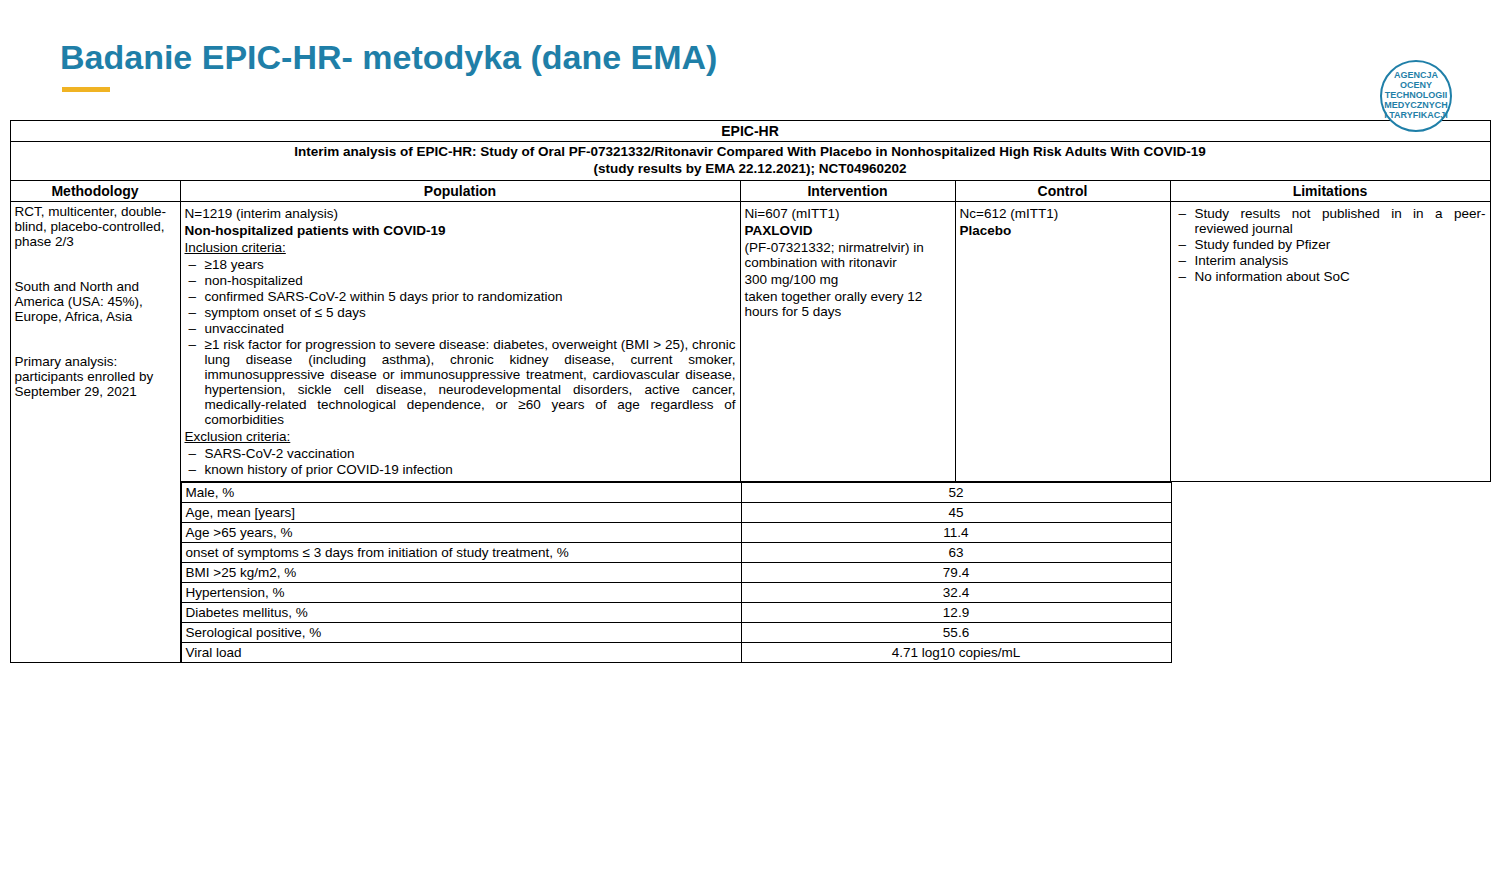Badanie EPIC-HR- metodyka (dane EMA)
AGENCJA OCENY
TECHNOLOGII
MEDYCZNYCH
I TARYFIKACJI
| EPIC-HR |
| Interim analysis of EPIC-HR: Study of Oral PF-07321332/Ritonavir Compared With Placebo in Nonhospitalized High Risk Adults With COVID-19 (study results by EMA 22.12.2021); NCT04960202 |
| Methodology | Population | Intervention | Control | Limitations |
| RCT, multicenter, double-blind, placebo-controlled, phase 2/3 South and North and America (USA: 45%), Europe, Africa, Asia Primary analysis: participants enrolled by September 29, 2021 | N=1219 (interim analysis) Non-hospitalized patients with COVID-19 Inclusion criteria: ≥18 years non-hospitalized confirmed SARS-CoV-2 within 5 days prior to randomization symptom onset of ≤ 5 days unvaccinated ≥1 risk factor for progression to severe disease: diabetes, overweight (BMI > 25), chronic lung disease (including asthma), chronic kidney disease, current smoker, immunosuppressive disease or immunosuppressive treatment, cardiovascular disease, hypertension, sickle cell disease, neurodevelopmental disorders, active cancer, medically-related technological dependence, or ≥60 years of age regardless of comorbidities Exclusion criteria: SARS-CoV-2 vaccination known history of prior COVID-19 infection | Ni=607 (mITT1) PAXLOVID (PF-07321332; nirmatrelvir) in combination with ritonavir 300 mg/100 mg taken together orally every 12 hours for 5 days | Nc=612 (mITT1) Placebo | Study results not published in in a peer-reviewed journal Study funded by Pfizer Interim analysis No information about SoC |
| / Male, % / 52 / / / Age, mean [years] / 45 / / / Age >65 years, % / 11.4 / / / onset of symptoms ≤ 3 days from initiation of study treatment, % / 63 / / / BMI >25 kg/m2, % / 79.4 / / / Hypertension, % / 32.4 / / / Diabetes mellitus, % / 12.9 / / / Serological positive, % / 55.6 / / / Viral load / 4.71 log10 copies/mL / / |